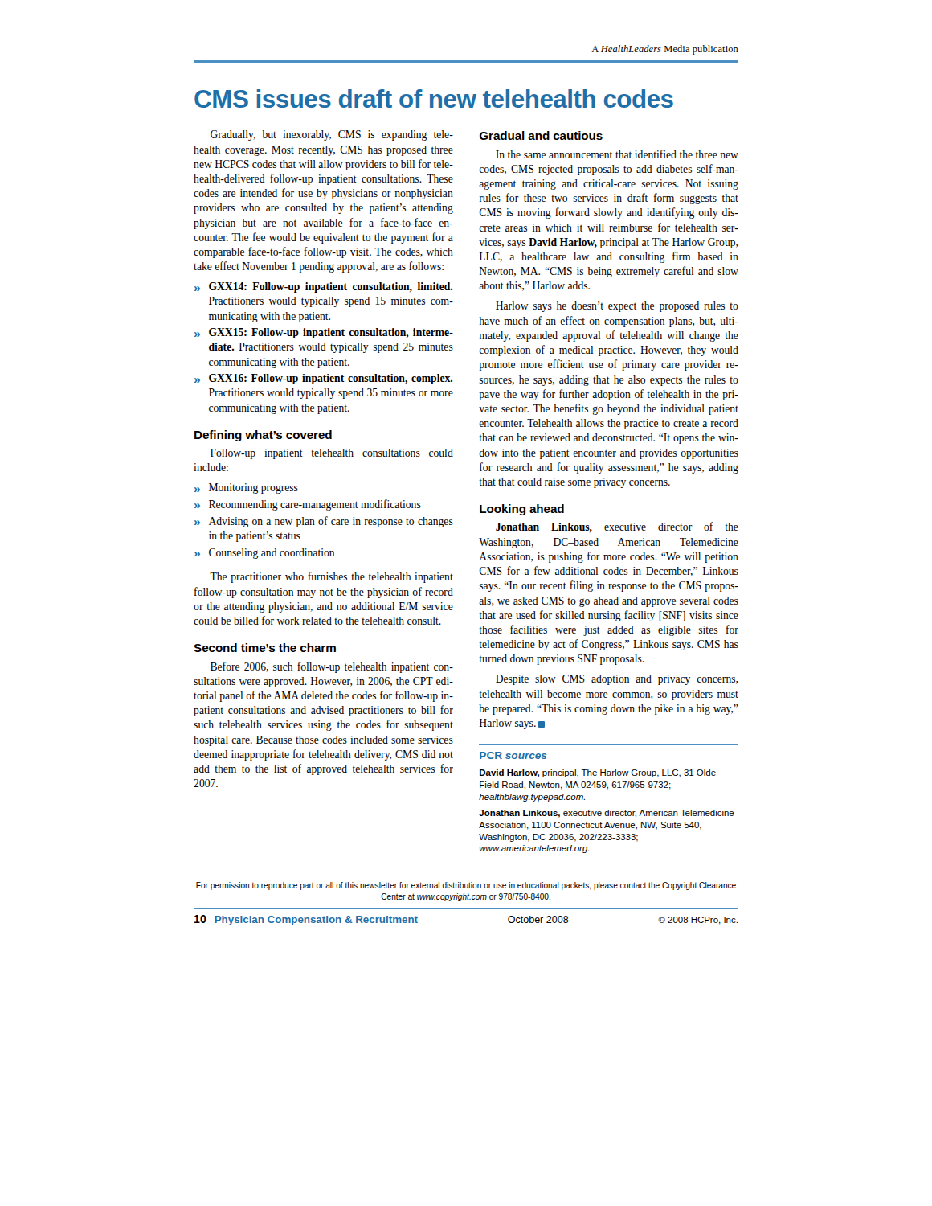A HealthLeaders Media publication
CMS issues draft of new telehealth codes
Gradually, but inexorably, CMS is expanding telehealth coverage. Most recently, CMS has proposed three new HCPCS codes that will allow providers to bill for telehealth-delivered follow-up inpatient consultations. These codes are intended for use by physicians or nonphysician providers who are consulted by the patient’s attending physician but are not available for a face-to-face encounter. The fee would be equivalent to the payment for a comparable face-to-face follow-up visit. The codes, which take effect November 1 pending approval, are as follows:
GXX14: Follow-up inpatient consultation, limited. Practitioners would typically spend 15 minutes communicating with the patient.
GXX15: Follow-up inpatient consultation, intermediate. Practitioners would typically spend 25 minutes communicating with the patient.
GXX16: Follow-up inpatient consultation, complex. Practitioners would typically spend 35 minutes or more communicating with the patient.
Defining what’s covered
Follow-up inpatient telehealth consultations could include:
Monitoring progress
Recommending care-management modifications
Advising on a new plan of care in response to changes in the patient’s status
Counseling and coordination
The practitioner who furnishes the telehealth inpatient follow-up consultation may not be the physician of record or the attending physician, and no additional E/M service could be billed for work related to the telehealth consult.
Second time’s the charm
Before 2006, such follow-up telehealth inpatient consultations were approved. However, in 2006, the CPT editorial panel of the AMA deleted the codes for follow-up inpatient consultations and advised practitioners to bill for such telehealth services using the codes for subsequent hospital care. Because those codes included some services deemed inappropriate for telehealth delivery, CMS did not add them to the list of approved telehealth services for 2007.
Gradual and cautious
In the same announcement that identified the three new codes, CMS rejected proposals to add diabetes self-management training and critical-care services. Not issuing rules for these two services in draft form suggests that CMS is moving forward slowly and identifying only discrete areas in which it will reimburse for telehealth services, says David Harlow, principal at The Harlow Group, LLC, a healthcare law and consulting firm based in Newton, MA. “CMS is being extremely careful and slow about this,” Harlow adds.
Harlow says he doesn’t expect the proposed rules to have much of an effect on compensation plans, but, ultimately, expanded approval of telehealth will change the complexion of a medical practice. However, they would promote more efficient use of primary care provider resources, he says, adding that he also expects the rules to pave the way for further adoption of telehealth in the private sector. The benefits go beyond the individual patient encounter. Telehealth allows the practice to create a record that can be reviewed and deconstructed. “It opens the window into the patient encounter and provides opportunities for research and for quality assessment,” he says, adding that that could raise some privacy concerns.
Looking ahead
Jonathan Linkous, executive director of the Washington, DC–based American Telemedicine Association, is pushing for more codes. “We will petition CMS for a few additional codes in December,” Linkous says. “In our recent filing in response to the CMS proposals, we asked CMS to go ahead and approve several codes that are used for skilled nursing facility [SNF] visits since those facilities were just added as eligible sites for telemedicine by act of Congress,” Linkous says. CMS has turned down previous SNF proposals.
Despite slow CMS adoption and privacy concerns, telehealth will become more common, so providers must be prepared. “This is coming down the pike in a big way,” Harlow says.H
PCR sources
David Harlow, principal, The Harlow Group, LLC, 31 Olde Field Road, Newton, MA 02459, 617/965-9732; healthblawg.typepad.com.
Jonathan Linkous, executive director, American Telemedicine Association, 1100 Connecticut Avenue, NW, Suite 540, Washington, DC 20036, 202/223-3333; www.americantelemed.org.
For permission to reproduce part or all of this newsletter for external distribution or use in educational packets, please contact the Copyright Clearance Center at www.copyright.com or 978/750-8400.
10 Physician Compensation & Recruitment
October 2008
© 2008 HCPro, Inc.